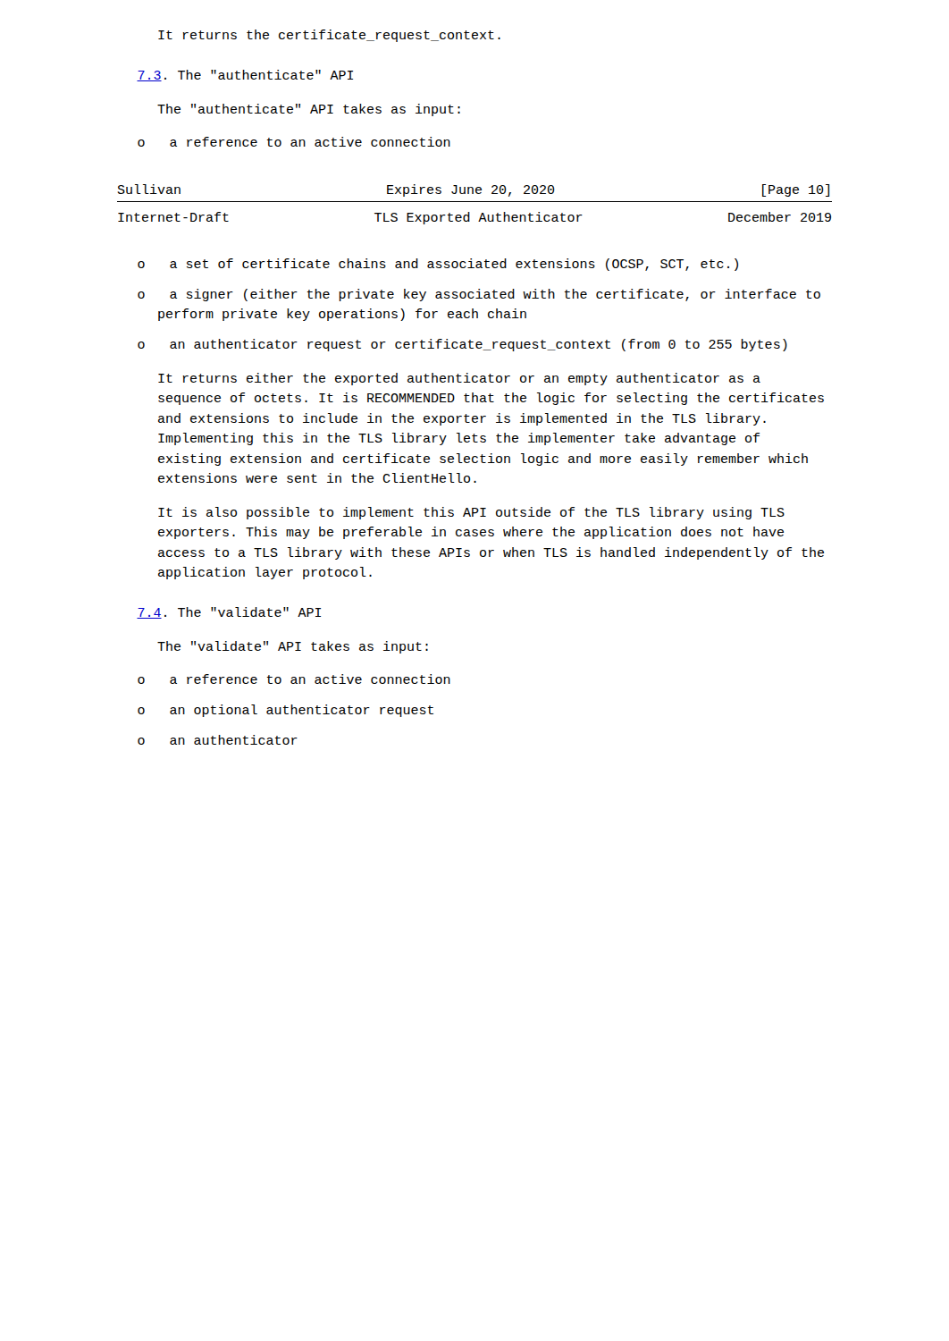It returns the certificate_request_context.
7.3. The "authenticate" API
The "authenticate" API takes as input:
a reference to an active connection
Sullivan Expires June 20, 2020 [Page 10]
Internet-Draft TLS Exported Authenticator December 2019
a set of certificate chains and associated extensions (OCSP, SCT, etc.)
a signer (either the private key associated with the certificate, or interface to perform private key operations) for each chain
an authenticator request or certificate_request_context (from 0 to 255 bytes)
It returns either the exported authenticator or an empty authenticator as a sequence of octets. It is RECOMMENDED that the logic for selecting the certificates and extensions to include in the exporter is implemented in the TLS library. Implementing this in the TLS library lets the implementer take advantage of existing extension and certificate selection logic and more easily remember which extensions were sent in the ClientHello.
It is also possible to implement this API outside of the TLS library using TLS exporters. This may be preferable in cases where the application does not have access to a TLS library with these APIs or when TLS is handled independently of the application layer protocol.
7.4. The "validate" API
The "validate" API takes as input:
a reference to an active connection
an optional authenticator request
an authenticator